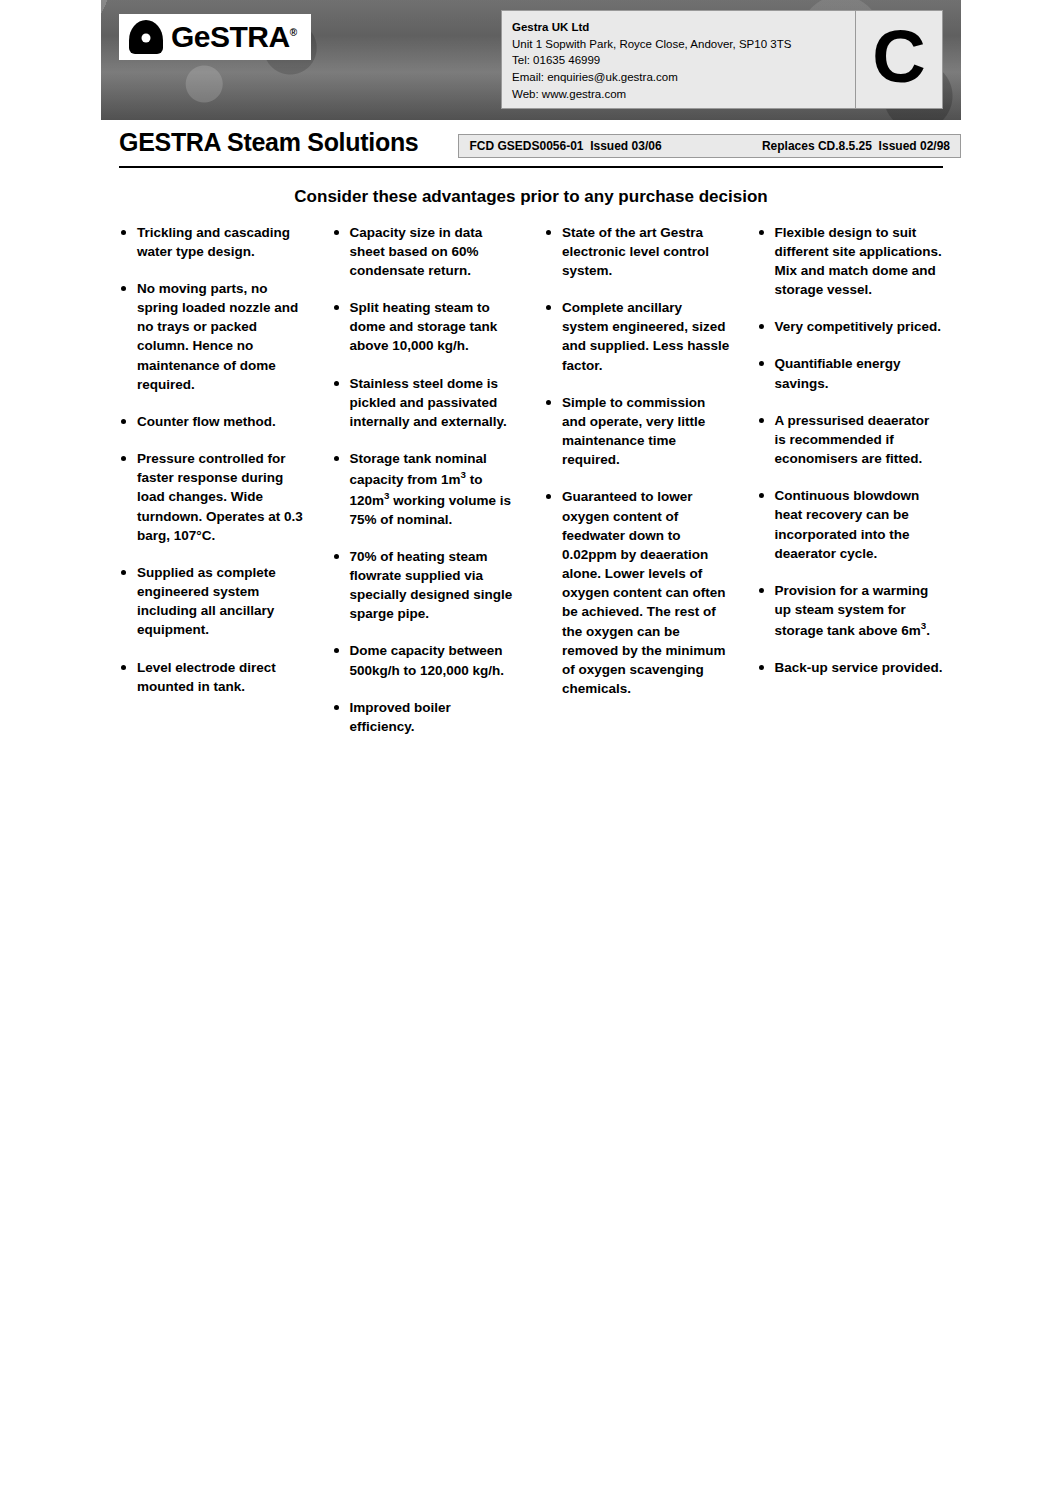GeSTRA®
Gestra UK Ltd
Unit 1 Sopwith Park, Royce Close, Andover, SP10 3TS
Tel: 01635 46999
Email: enquiries@uk.gestra.com
Web: www.gestra.com
C
GESTRA Steam Solutions
FCD GSEDS0056-01 Issued 03/06 Replaces CD.8.5.25 Issued 02/98
Consider these advantages prior to any purchase decision
Trickling and cascading water type design.
No moving parts, no spring loaded nozzle and no trays or packed column. Hence no maintenance of dome required.
Counter flow method.
Pressure controlled for faster response during load changes. Wide turndown. Operates at 0.3 barg, 107°C.
Supplied as complete engineered system including all ancillary equipment.
Level electrode direct mounted in tank.
Capacity size in data sheet based on 60% condensate return.
Split heating steam to dome and storage tank above 10,000 kg/h.
Stainless steel dome is pickled and passivated internally and externally.
Storage tank nominal capacity from 1m3 to 120m3 working volume is 75% of nominal.
70% of heating steam flowrate supplied via specially designed single sparge pipe.
Dome capacity between 500kg/h to 120,000 kg/h.
Improved boiler efficiency.
State of the art Gestra electronic level control system.
Complete ancillary system engineered, sized and supplied. Less hassle factor.
Simple to commission and operate, very little maintenance time required.
Guaranteed to lower oxygen content of feedwater down to 0.02ppm by deaeration alone. Lower levels of oxygen content can often be achieved. The rest of the oxygen can be removed by the minimum of oxygen scavenging chemicals.
Flexible design to suit different site applications. Mix and match dome and storage vessel.
Very competitively priced.
Quantifiable energy savings.
A pressurised deaerator is recommended if economisers are fitted.
Continuous blowdown heat recovery can be incorporated into the deaerator cycle.
Provision for a warming up steam system for storage tank above 6m3.
Back-up service provided.